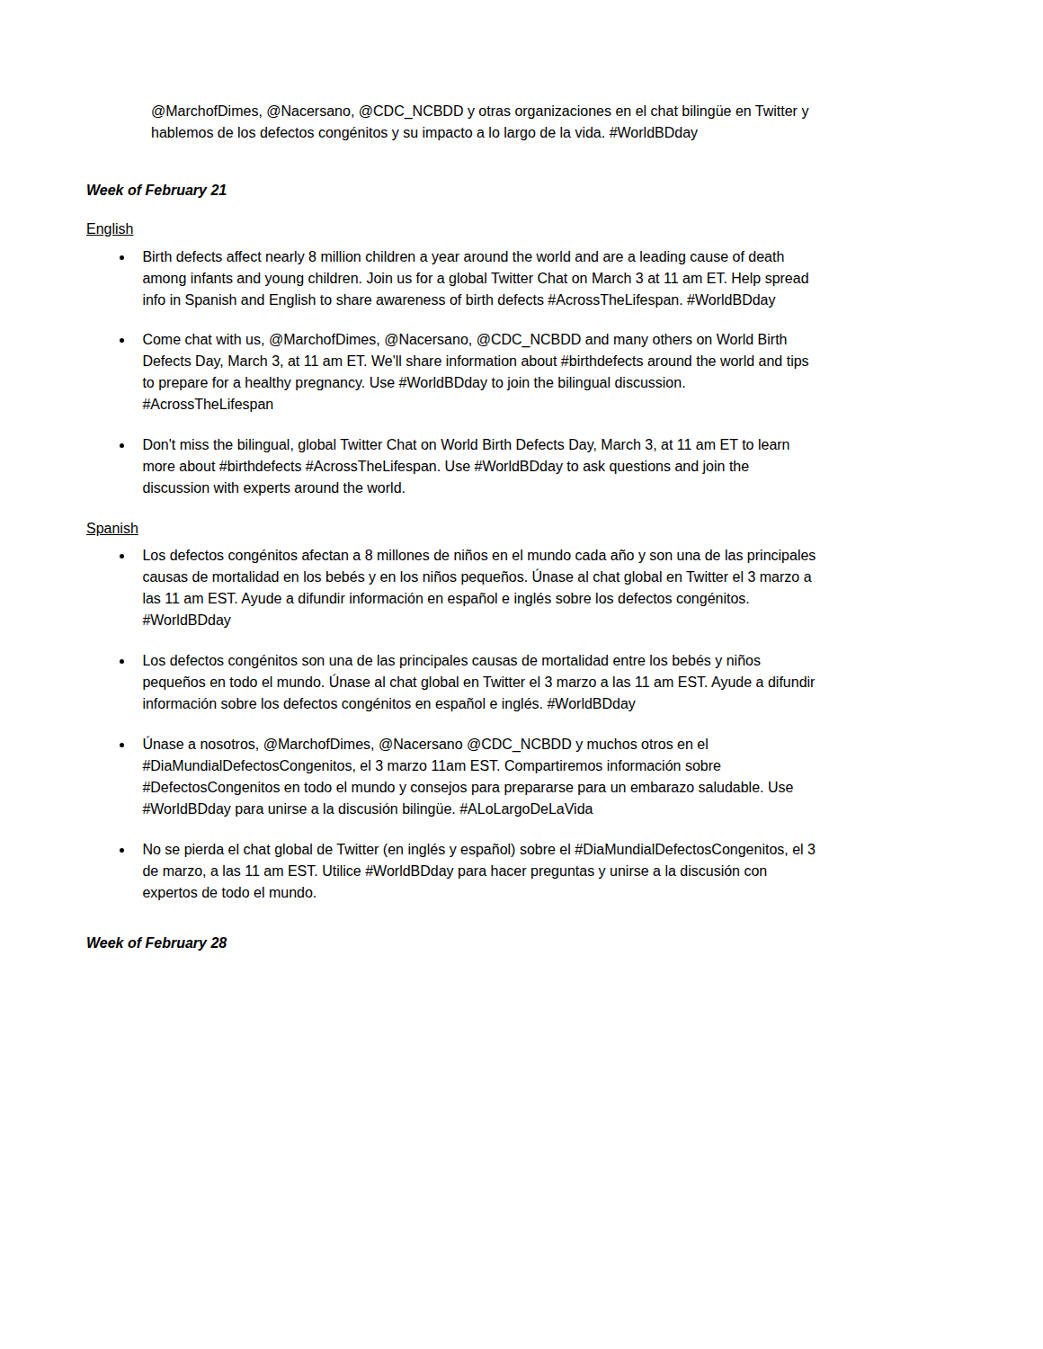@MarchofDimes, @Nacersano, @CDC_NCBDD y otras organizaciones en el chat bilingüe en Twitter y hablemos de los defectos congénitos y su impacto a lo largo de la vida. #WorldBDday
Week of February 21
English
Birth defects affect nearly 8 million children a year around the world and are a leading cause of death among infants and young children. Join us for a global Twitter Chat on March 3 at 11 am ET. Help spread info in Spanish and English to share awareness of birth defects #AcrossTheLifespan. #WorldBDday
Come chat with us, @MarchofDimes, @Nacersano, @CDC_NCBDD and many others on World Birth Defects Day, March 3, at 11 am ET. We'll share information about #birthdefects around the world and tips to prepare for a healthy pregnancy. Use #WorldBDday to join the bilingual discussion. #AcrossTheLifespan
Don't miss the bilingual, global Twitter Chat on World Birth Defects Day, March 3, at 11 am ET to learn more about #birthdefects #AcrossTheLifespan. Use #WorldBDday to ask questions and join the discussion with experts around the world.
Spanish
Los defectos congénitos afectan a 8 millones de niños en el mundo cada año y son una de las principales causas de mortalidad en los bebés y en los niños pequeños. Únase al chat global en Twitter el 3 marzo a las 11 am EST. Ayude a difundir información en español e inglés sobre los defectos congénitos. #WorldBDday
Los defectos congénitos son una de las principales causas de mortalidad entre los bebés y niños pequeños en todo el mundo. Únase al chat global en Twitter el 3 marzo a las 11 am EST. Ayude a difundir información sobre los defectos congénitos en español e inglés. #WorldBDday
Únase a nosotros, @MarchofDimes, @Nacersano @CDC_NCBDD y muchos otros en el #DiaMundialDefectosCongenitos, el 3 marzo 11am EST. Compartiremos información sobre #DefectosCongenitos en todo el mundo y consejos para prepararse para un embarazo saludable. Use #WorldBDday para unirse a la discusión bilingüe. #ALoLargoDeLaVida
No se pierda el chat global de Twitter (en inglés y español) sobre el #DiaMundialDefectosCongenitos, el 3 de marzo, a las 11 am EST. Utilice #WorldBDday para hacer preguntas y unirse a la discusión con expertos de todo el mundo.
Week of February 28